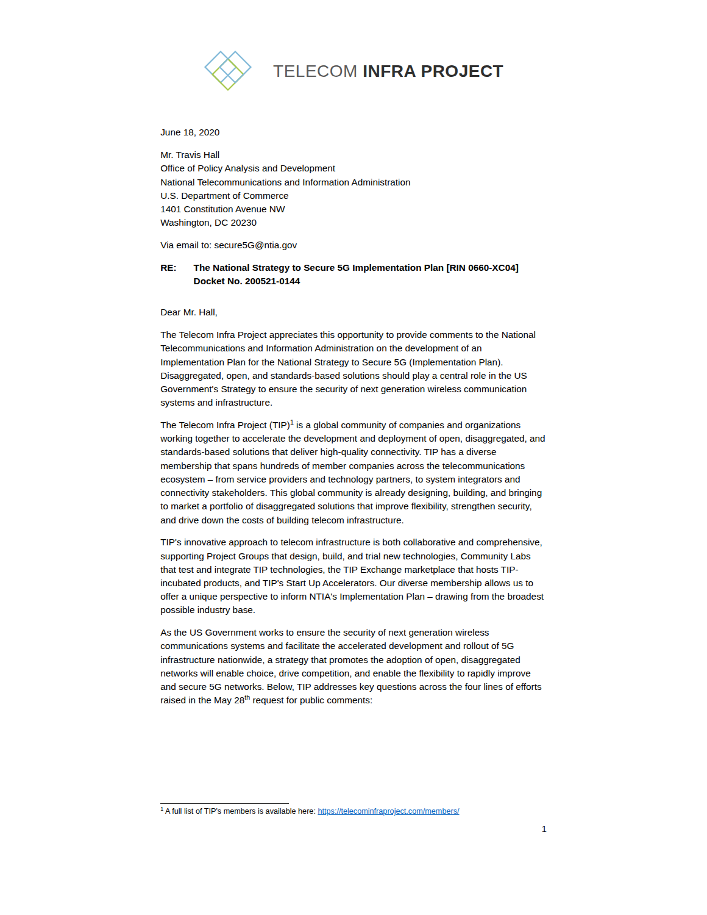TELECOM INFRA PROJECT
June 18, 2020
Mr. Travis Hall
Office of Policy Analysis and Development
National Telecommunications and Information Administration
U.S. Department of Commerce
1401 Constitution Avenue NW
Washington, DC 20230
Via email to: secure5G@ntia.gov
| RE: | The National Strategy to Secure 5G Implementation Plan [RIN 0660-XC04] Docket No. 200521-0144 |
Dear Mr. Hall,
The Telecom Infra Project appreciates this opportunity to provide comments to the National Telecommunications and Information Administration on the development of an Implementation Plan for the National Strategy to Secure 5G (Implementation Plan). Disaggregated, open, and standards-based solutions should play a central role in the US Government's Strategy to ensure the security of next generation wireless communication systems and infrastructure.
The Telecom Infra Project (TIP)1 is a global community of companies and organizations working together to accelerate the development and deployment of open, disaggregated, and standards-based solutions that deliver high-quality connectivity. TIP has a diverse membership that spans hundreds of member companies across the telecommunications ecosystem – from service providers and technology partners, to system integrators and connectivity stakeholders. This global community is already designing, building, and bringing to market a portfolio of disaggregated solutions that improve flexibility, strengthen security, and drive down the costs of building telecom infrastructure.
TIP's innovative approach to telecom infrastructure is both collaborative and comprehensive, supporting Project Groups that design, build, and trial new technologies, Community Labs that test and integrate TIP technologies, the TIP Exchange marketplace that hosts TIP-incubated products, and TIP's Start Up Accelerators. Our diverse membership allows us to offer a unique perspective to inform NTIA's Implementation Plan – drawing from the broadest possible industry base.
As the US Government works to ensure the security of next generation wireless communications systems and facilitate the accelerated development and rollout of 5G infrastructure nationwide, a strategy that promotes the adoption of open, disaggregated networks will enable choice, drive competition, and enable the flexibility to rapidly improve and secure 5G networks. Below, TIP addresses key questions across the four lines of efforts raised in the May 28th request for public comments:
1 A full list of TIP's members is available here: https://telecominfraproject.com/members/
1